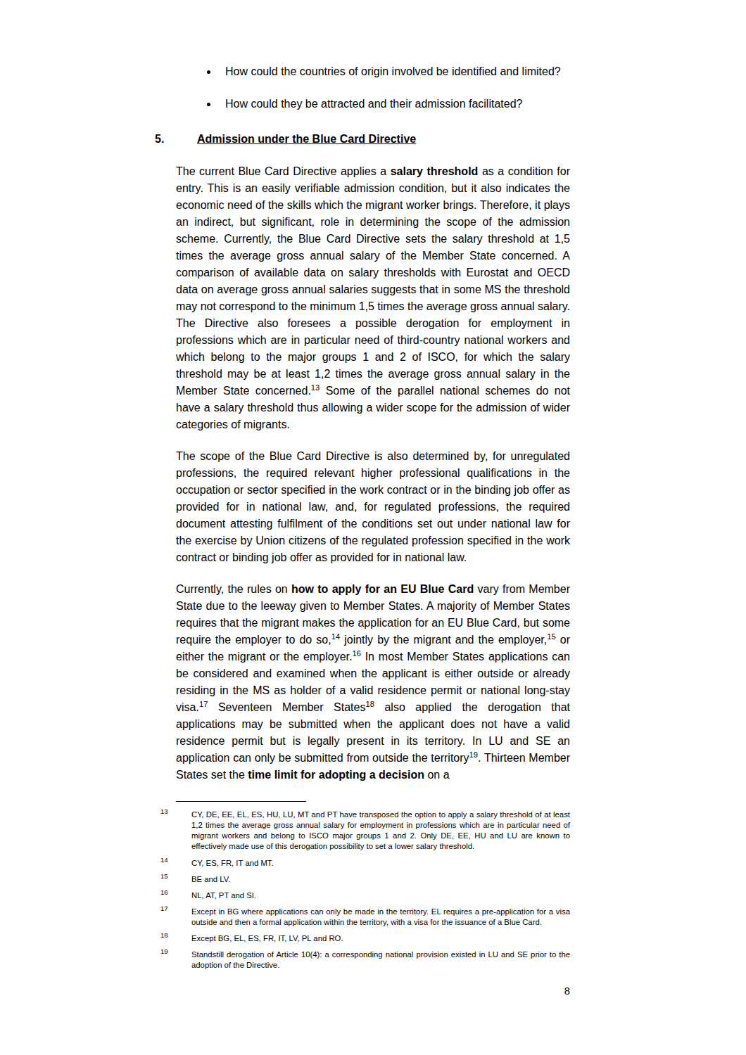How could the countries of origin involved be identified and limited?
How could they be attracted and their admission facilitated?
5. Admission under the Blue Card Directive
The current Blue Card Directive applies a salary threshold as a condition for entry. This is an easily verifiable admission condition, but it also indicates the economic need of the skills which the migrant worker brings. Therefore, it plays an indirect, but significant, role in determining the scope of the admission scheme. Currently, the Blue Card Directive sets the salary threshold at 1,5 times the average gross annual salary of the Member State concerned. A comparison of available data on salary thresholds with Eurostat and OECD data on average gross annual salaries suggests that in some MS the threshold may not correspond to the minimum 1,5 times the average gross annual salary. The Directive also foresees a possible derogation for employment in professions which are in particular need of third-country national workers and which belong to the major groups 1 and 2 of ISCO, for which the salary threshold may be at least 1,2 times the average gross annual salary in the Member State concerned.13 Some of the parallel national schemes do not have a salary threshold thus allowing a wider scope for the admission of wider categories of migrants.
The scope of the Blue Card Directive is also determined by, for unregulated professions, the required relevant higher professional qualifications in the occupation or sector specified in the work contract or in the binding job offer as provided for in national law, and, for regulated professions, the required document attesting fulfilment of the conditions set out under national law for the exercise by Union citizens of the regulated profession specified in the work contract or binding job offer as provided for in national law.
Currently, the rules on how to apply for an EU Blue Card vary from Member State due to the leeway given to Member States. A majority of Member States requires that the migrant makes the application for an EU Blue Card, but some require the employer to do so,14 jointly by the migrant and the employer,15 or either the migrant or the employer.16 In most Member States applications can be considered and examined when the applicant is either outside or already residing in the MS as holder of a valid residence permit or national long-stay visa.17 Seventeen Member States18 also applied the derogation that applications may be submitted when the applicant does not have a valid residence permit but is legally present in its territory. In LU and SE an application can only be submitted from outside the territory19. Thirteen Member States set the time limit for adopting a decision on a
13 CY, DE, EE, EL, ES, HU, LU, MT and PT have transposed the option to apply a salary threshold of at least 1,2 times the average gross annual salary for employment in professions which are in particular need of migrant workers and belong to ISCO major groups 1 and 2. Only DE, EE, HU and LU are known to effectively made use of this derogation possibility to set a lower salary threshold.
14 CY, ES, FR, IT and MT.
15 BE and LV.
16 NL, AT, PT and SI.
17 Except in BG where applications can only be made in the territory. EL requires a pre-application for a visa outside and then a formal application within the territory, with a visa for the issuance of a Blue Card.
18 Except BG, EL, ES, FR, IT, LV, PL and RO.
19 Standstill derogation of Article 10(4): a corresponding national provision existed in LU and SE prior to the adoption of the Directive.
8